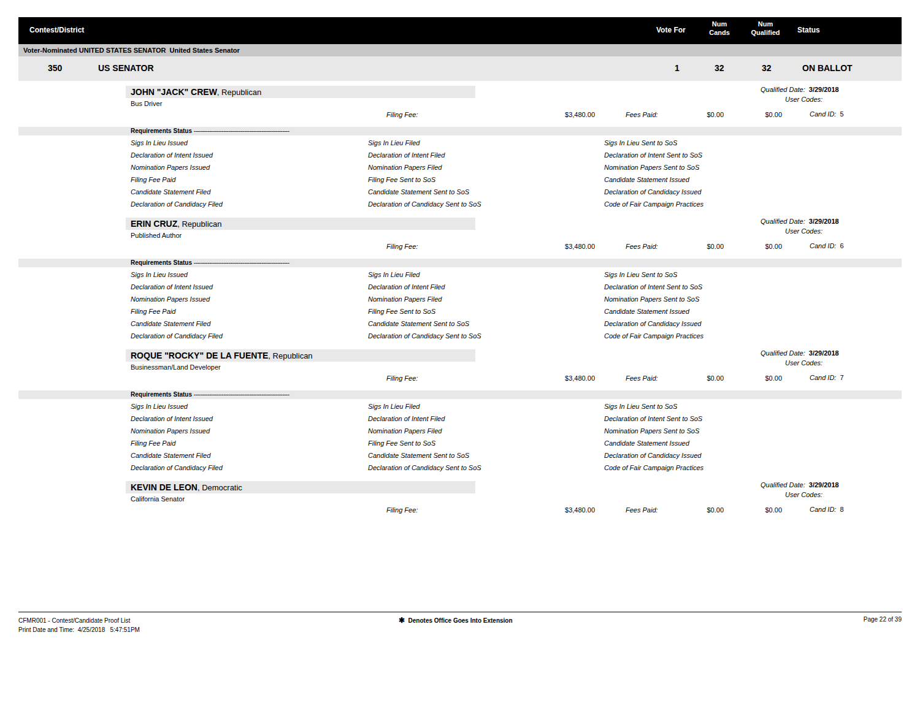Contest/District
Vote For
Num
Cands
Num
Qualified
Status
Voter-Nominated UNITED STATES SENATOR United States Senator
350
US SENATOR
1
32
32
ON BALLOT
JOHN "JACK" CREW, Republican
Bus Driver
Qualified Date: 3/29/2018
User Codes:
Cand ID:5
Filing Fee:
$3,480.00
Fees Paid:
$0.00
$0.00
Requirements Status -------------------------------------------------------
Sigs In Lieu Issued
Declaration of Intent Issued
Nomination Papers Issued
Filing Fee Paid
Candidate Statement Filed
Declaration of Candidacy Filed
Sigs In Lieu Filed
Declaration of Intent Filed
Nomination Papers Filed
Filing Fee Sent to SoS
Candidate Statement Sent to SoS
Declaration of Candidacy Sent to SoS
Sigs In Lieu Sent to SoS
Declaration of Intent Sent to SoS
Nomination Papers Sent to SoS
Candidate Statement Issued
Declaration of Candidacy Issued
Code of Fair Campaign Practices
ERIN CRUZ, Republican
Published Author
Qualified Date: 3/29/2018
User Codes:
Cand ID:6
Filing Fee:
$3,480.00
Fees Paid:
$0.00
$0.00
Requirements Status -------------------------------------------------------
Sigs In Lieu Issued
Declaration of Intent Issued
Nomination Papers Issued
Filing Fee Paid
Candidate Statement Filed
Declaration of Candidacy Filed
Sigs In Lieu Filed
Declaration of Intent Filed
Nomination Papers Filed
Filing Fee Sent to SoS
Candidate Statement Sent to SoS
Declaration of Candidacy Sent to SoS
Sigs In Lieu Sent to SoS
Declaration of Intent Sent to SoS
Nomination Papers Sent to SoS
Candidate Statement Issued
Declaration of Candidacy Issued
Code of Fair Campaign Practices
ROQUE "ROCKY" DE LA FUENTE, Republican
Businessman/Land Developer
Qualified Date: 3/29/2018
User Codes:
Cand ID:7
Filing Fee:
$3,480.00
Fees Paid:
$0.00
$0.00
Requirements Status -------------------------------------------------------
Sigs In Lieu Issued
Declaration of Intent Issued
Nomination Papers Issued
Filing Fee Paid
Candidate Statement Filed
Declaration of Candidacy Filed
Sigs In Lieu Filed
Declaration of Intent Filed
Nomination Papers Filed
Filing Fee Sent to SoS
Candidate Statement Sent to SoS
Declaration of Candidacy Sent to SoS
Sigs In Lieu Sent to SoS
Declaration of Intent Sent to SoS
Nomination Papers Sent to SoS
Candidate Statement Issued
Declaration of Candidacy Issued
Code of Fair Campaign Practices
KEVIN DE LEON, Democratic
California Senator
Qualified Date: 3/29/2018
User Codes:
Cand ID:8
Filing Fee:
$3,480.00
Fees Paid:
$0.00
$0.00
CFMR001 - Contest/Candidate Proof List
Print Date and Time: 4/25/2018 5:47:51PM
✱ Denotes Office Goes Into Extension
Page 22 of 39